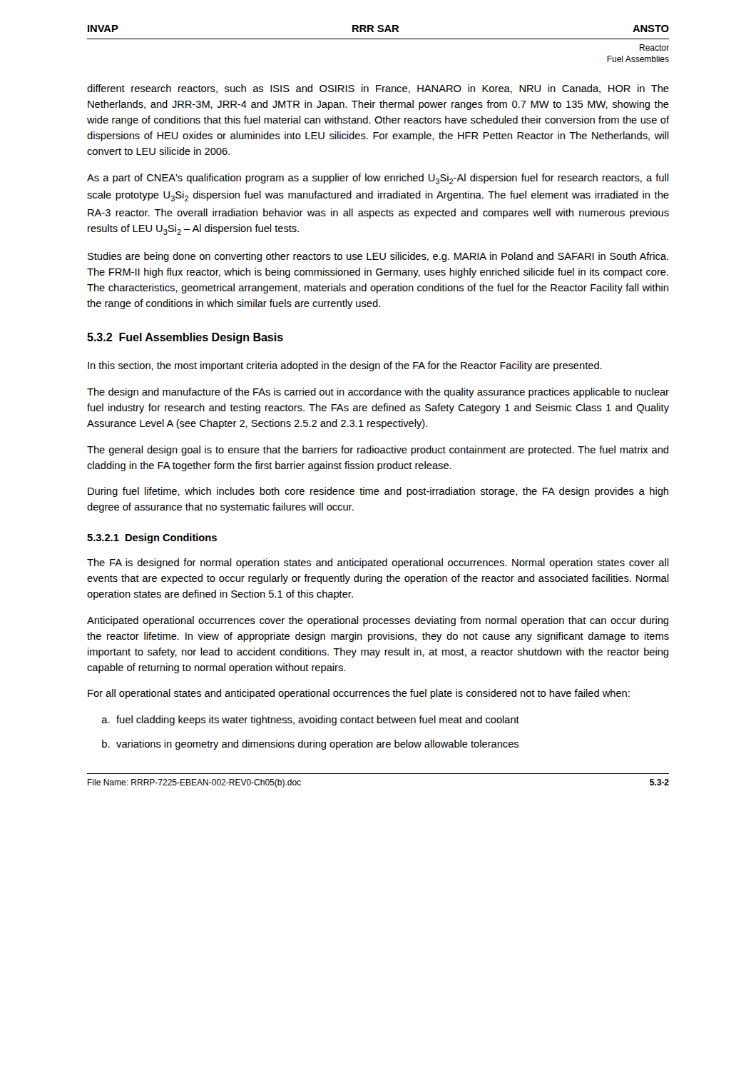INVAP RRR SAR ANSTO
Reactor
Fuel Assemblies
different research reactors, such as ISIS and OSIRIS in France, HANARO in Korea, NRU in Canada, HOR in The Netherlands, and JRR-3M, JRR-4 and JMTR in Japan. Their thermal power ranges from 0.7 MW to 135 MW, showing the wide range of conditions that this fuel material can withstand. Other reactors have scheduled their conversion from the use of dispersions of HEU oxides or aluminides into LEU silicides. For example, the HFR Petten Reactor in The Netherlands, will convert to LEU silicide in 2006.
As a part of CNEA's qualification program as a supplier of low enriched U3Si2-Al dispersion fuel for research reactors, a full scale prototype U3Si2 dispersion fuel was manufactured and irradiated in Argentina. The fuel element was irradiated in the RA-3 reactor. The overall irradiation behavior was in all aspects as expected and compares well with numerous previous results of LEU U3Si2 – Al dispersion fuel tests.
Studies are being done on converting other reactors to use LEU silicides, e.g. MARIA in Poland and SAFARI in South Africa. The FRM-II high flux reactor, which is being commissioned in Germany, uses highly enriched silicide fuel in its compact core. The characteristics, geometrical arrangement, materials and operation conditions of the fuel for the Reactor Facility fall within the range of conditions in which similar fuels are currently used.
5.3.2 Fuel Assemblies Design Basis
In this section, the most important criteria adopted in the design of the FA for the Reactor Facility are presented.
The design and manufacture of the FAs is carried out in accordance with the quality assurance practices applicable to nuclear fuel industry for research and testing reactors. The FAs are defined as Safety Category 1 and Seismic Class 1 and Quality Assurance Level A (see Chapter 2, Sections 2.5.2 and 2.3.1 respectively).
The general design goal is to ensure that the barriers for radioactive product containment are protected. The fuel matrix and cladding in the FA together form the first barrier against fission product release.
During fuel lifetime, which includes both core residence time and post-irradiation storage, the FA design provides a high degree of assurance that no systematic failures will occur.
5.3.2.1 Design Conditions
The FA is designed for normal operation states and anticipated operational occurrences. Normal operation states cover all events that are expected to occur regularly or frequently during the operation of the reactor and associated facilities. Normal operation states are defined in Section 5.1 of this chapter.
Anticipated operational occurrences cover the operational processes deviating from normal operation that can occur during the reactor lifetime. In view of appropriate design margin provisions, they do not cause any significant damage to items important to safety, nor lead to accident conditions. They may result in, at most, a reactor shutdown with the reactor being capable of returning to normal operation without repairs.
For all operational states and anticipated operational occurrences the fuel plate is considered not to have failed when:
fuel cladding keeps its water tightness, avoiding contact between fuel meat and coolant
variations in geometry and dimensions during operation are below allowable tolerances
File Name: RRRP-7225-EBEAN-002-REV0-Ch05(b).doc 5.3-2